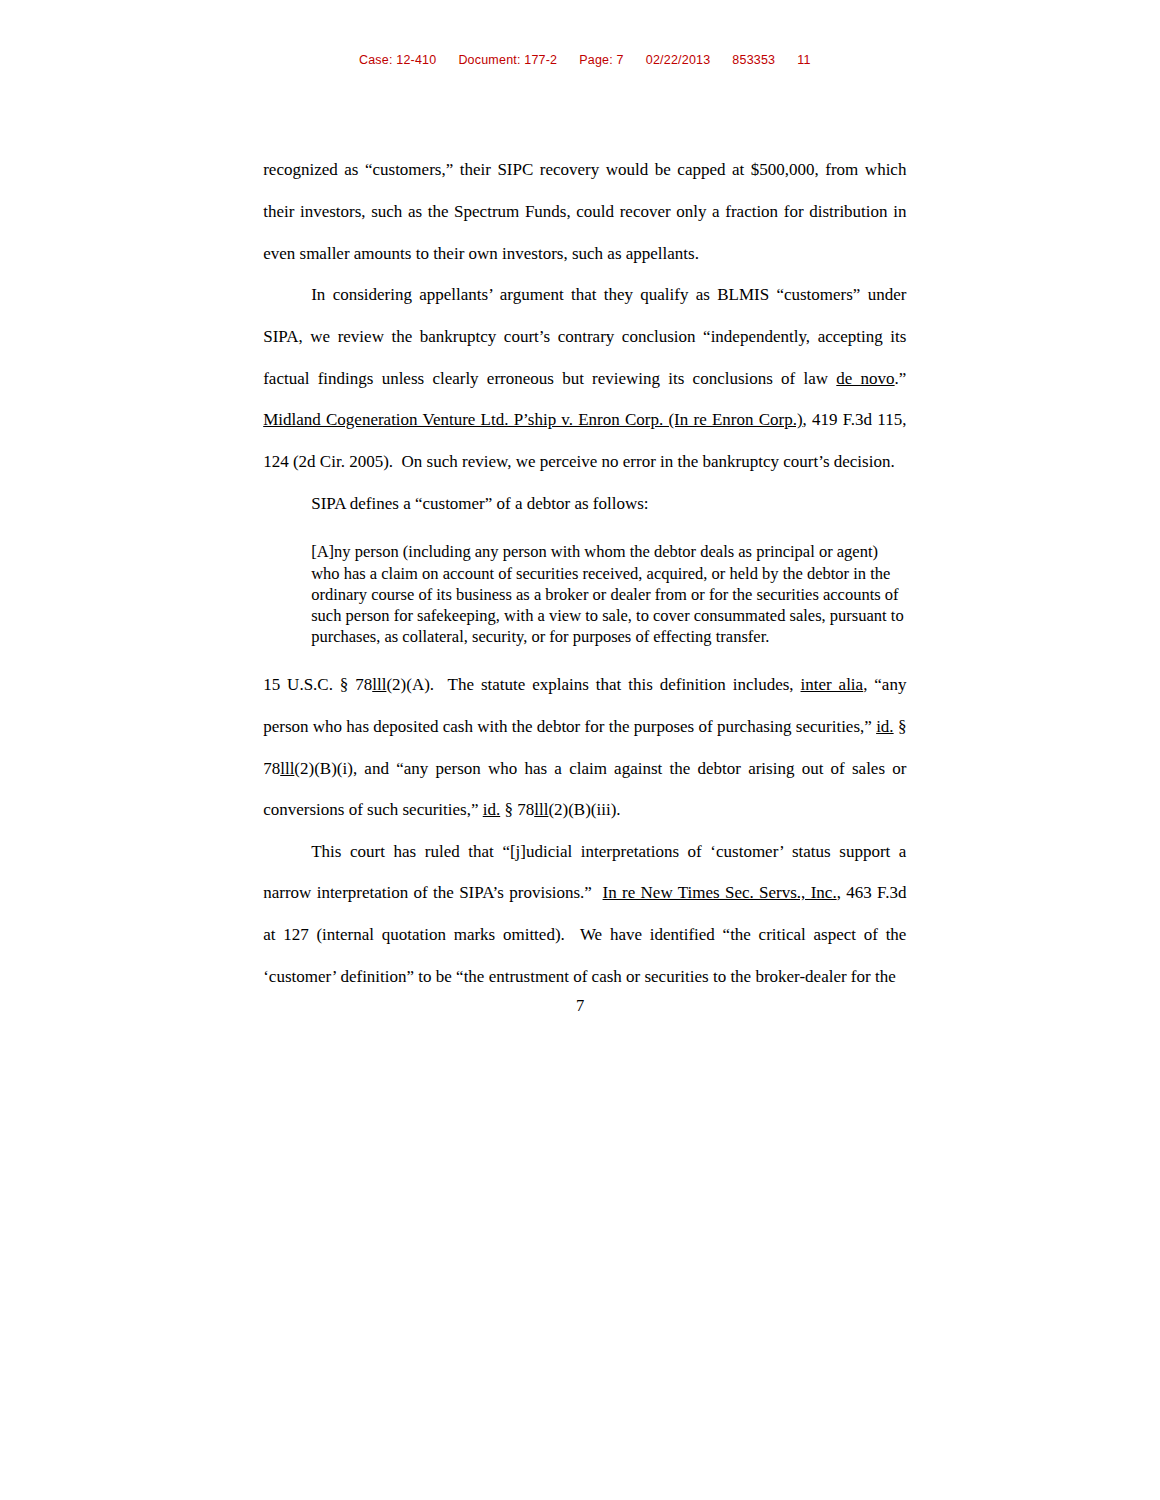Case: 12-410 Document: 177-2 Page: 702/22/201385335311
recognized as “customers,” their SIPC recovery would be capped at $500,000, from which their investors, such as the Spectrum Funds, could recover only a fraction for distribution in even smaller amounts to their own investors, such as appellants.
In considering appellants’ argument that they qualify as BLMIS “customers” under SIPA, we review the bankruptcy court’s contrary conclusion “independently, accepting its factual findings unless clearly erroneous but reviewing its conclusions of law de novo.” Midland Cogeneration Venture Ltd. P’ship v. Enron Corp. (In re Enron Corp.), 419 F.3d 115, 124 (2d Cir. 2005). On such review, we perceive no error in the bankruptcy court’s decision.
SIPA defines a “customer” of a debtor as follows:
[A]ny person (including any person with whom the debtor deals as principal or agent) who has a claim on account of securities received, acquired, or held by the debtor in the ordinary course of its business as a broker or dealer from or for the securities accounts of such person for safekeeping, with a view to sale, to cover consummated sales, pursuant to purchases, as collateral, security, or for purposes of effecting transfer.
15 U.S.C. § 78lll(2)(A). The statute explains that this definition includes, inter alia, “any person who has deposited cash with the debtor for the purposes of purchasing securities,” id. § 78lll(2)(B)(i), and “any person who has a claim against the debtor arising out of sales or conversions of such securities,” id. § 78lll(2)(B)(iii).
This court has ruled that “[j]udicial interpretations of ‘customer’ status support a narrow interpretation of the SIPA’s provisions.” In re New Times Sec. Servs., Inc., 463 F.3d at 127 (internal quotation marks omitted). We have identified “the critical aspect of the ‘customer’ definition” to be “the entrustment of cash or securities to the broker-dealer for the
7